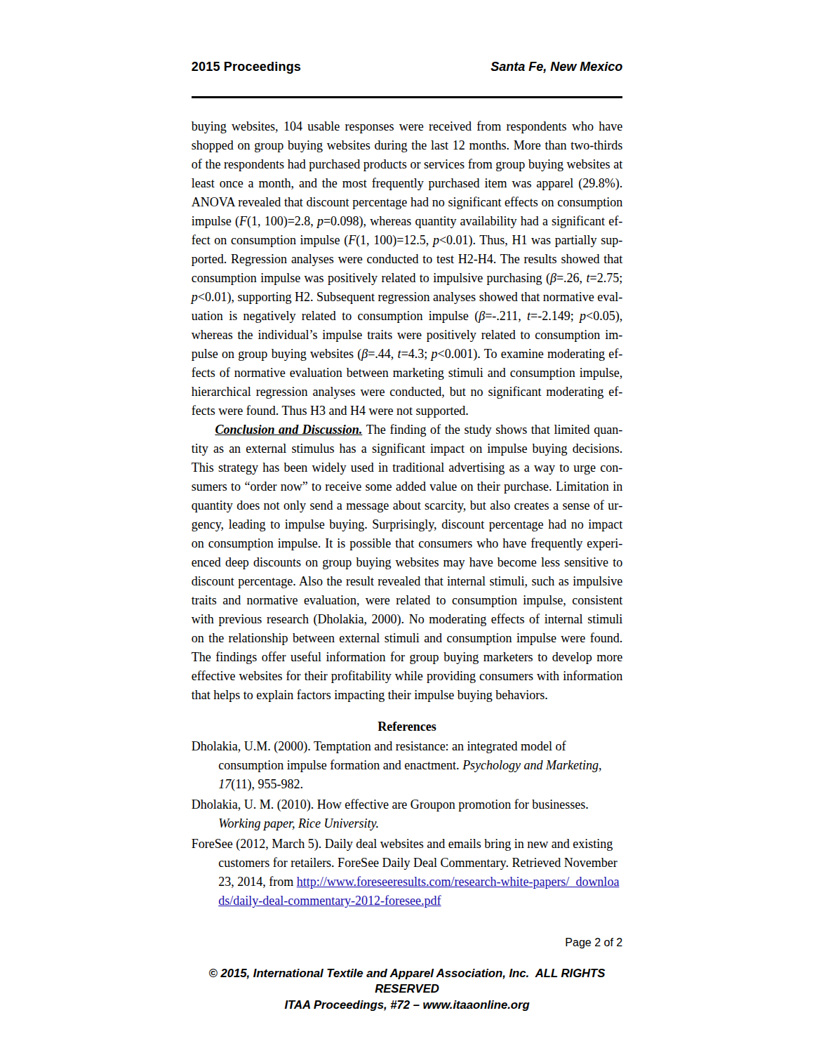2015 Proceedings Santa Fe, New Mexico
buying websites, 104 usable responses were received from respondents who have shopped on group buying websites during the last 12 months. More than two-thirds of the respondents had purchased products or services from group buying websites at least once a month, and the most frequently purchased item was apparel (29.8%). ANOVA revealed that discount percentage had no significant effects on consumption impulse (F(1, 100)=2.8, p=0.098), whereas quantity availability had a significant effect on consumption impulse (F(1, 100)=12.5, p<0.01). Thus, H1 was partially supported. Regression analyses were conducted to test H2-H4. The results showed that consumption impulse was positively related to impulsive purchasing (β=.26, t=2.75; p<0.01), supporting H2. Subsequent regression analyses showed that normative evaluation is negatively related to consumption impulse (β=-.211, t=-2.149; p<0.05), whereas the individual’s impulse traits were positively related to consumption impulse on group buying websites (β=.44, t=4.3; p<0.001). To examine moderating effects of normative evaluation between marketing stimuli and consumption impulse, hierarchical regression analyses were conducted, but no significant moderating effects were found. Thus H3 and H4 were not supported.
Conclusion and Discussion. The finding of the study shows that limited quantity as an external stimulus has a significant impact on impulse buying decisions. This strategy has been widely used in traditional advertising as a way to urge consumers to “order now” to receive some added value on their purchase. Limitation in quantity does not only send a message about scarcity, but also creates a sense of urgency, leading to impulse buying. Surprisingly, discount percentage had no impact on consumption impulse. It is possible that consumers who have frequently experienced deep discounts on group buying websites may have become less sensitive to discount percentage. Also the result revealed that internal stimuli, such as impulsive traits and normative evaluation, were related to consumption impulse, consistent with previous research (Dholakia, 2000). No moderating effects of internal stimuli on the relationship between external stimuli and consumption impulse were found. The findings offer useful information for group buying marketers to develop more effective websites for their profitability while providing consumers with information that helps to explain factors impacting their impulse buying behaviors.
References
Dholakia, U.M. (2000). Temptation and resistance: an integrated model of consumption impulse formation and enactment. Psychology and Marketing, 17(11), 955-982.
Dholakia, U. M. (2010). How effective are Groupon promotion for businesses. Working paper, Rice University.
ForeSee (2012, March 5). Daily deal websites and emails bring in new and existing customers for retailers. ForeSee Daily Deal Commentary. Retrieved November 23, 2014, from http://www.foreseeresults.com/research-white-papers/_downloads/daily-deal-commentary-2012-foresee.pdf
Page 2 of 2
© 2015, International Textile and Apparel Association, Inc. ALL RIGHTS RESERVED
ITAA Proceedings, #72 – www.itaaonline.org